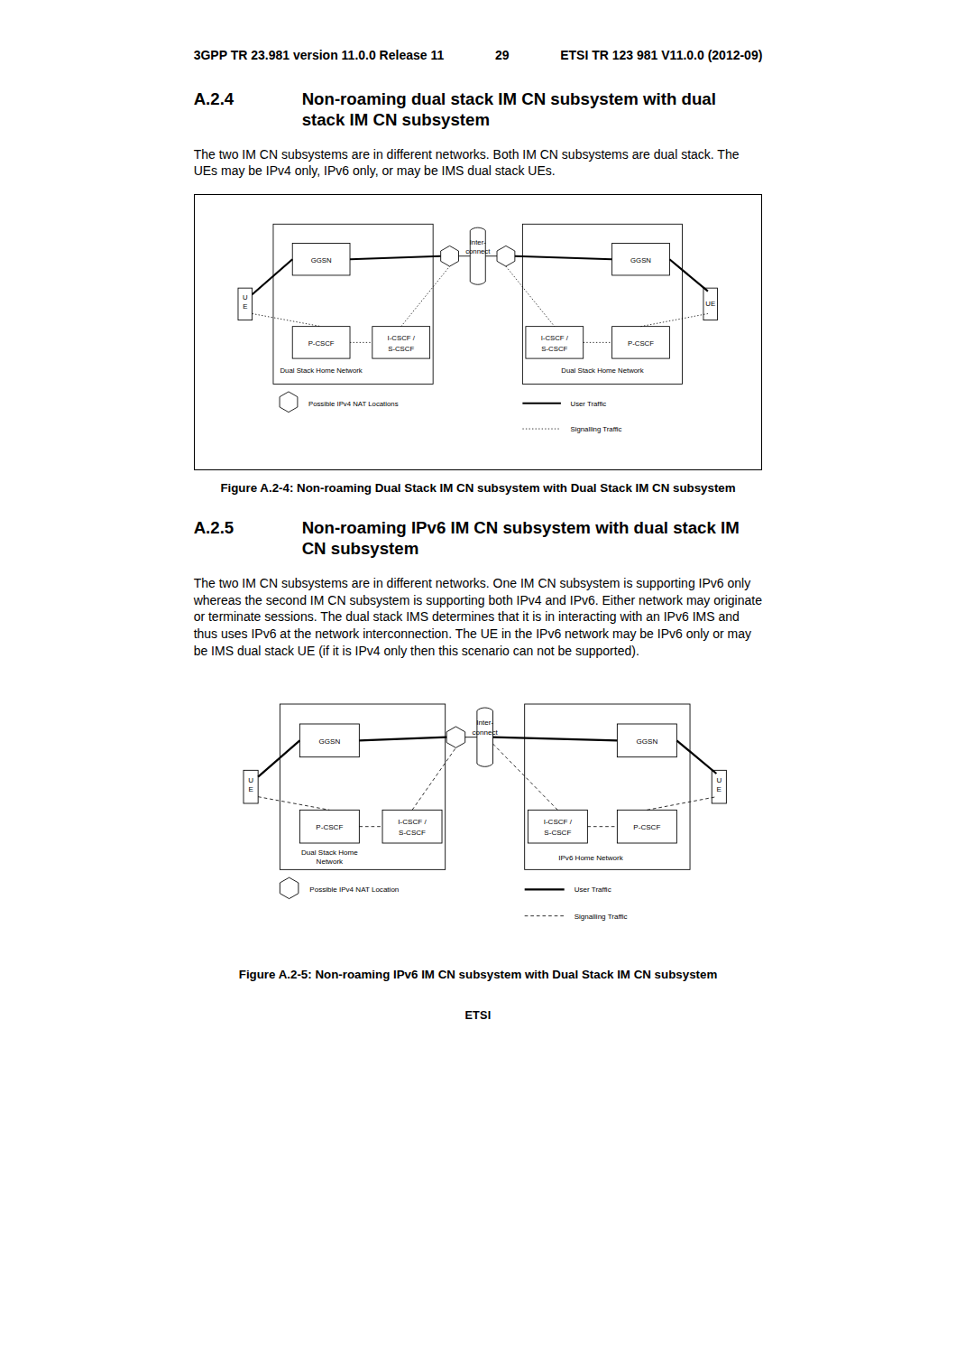3GPP TR 23.981 version 11.0.0 Release 11
29
ETSI TR 123 981 V11.0.0 (2012-09)
A.2.4 Non-roaming dual stack IM CN subsystem with dual stack IM CN subsystem
The two IM CN subsystems are in different networks. Both IM CN subsystems are dual stack. The UEs may be IPv4 only, IPv6 only, or may be IMS dual stack UEs.
GGSN GGSN P-CSCF I-CSCF / S-CSCF I-CSCF / S-CSCF P-CSCF U E UE Inter- connect Dual Stack Home Network Dual Stack Home Network Possible IPv4 NAT Locations User Traffic Signalling Traffic
Figure A.2-4: Non-roaming Dual Stack IM CN subsystem with Dual Stack IM CN subsystem
A.2.5 Non-roaming IPv6 IM CN subsystem with dual stack IM CN subsystem
The two IM CN subsystems are in different networks. One IM CN subsystem is supporting IPv6 only whereas the second IM CN subsystem is supporting both IPv4 and IPv6. Either network may originate or terminate sessions. The dual stack IMS determines that it is in interacting with an IPv6 IMS and thus uses IPv6 at the network interconnection. The UE in the IPv6 network may be IPv6 only or may be IMS dual stack UE (if it is IPv4 only then this scenario can not be supported).
GGSN GGSN P-CSCF I-CSCF / S-CSCF I-CSCF / S-CSCF P-CSCF U E U E Inter- connect Dual Stack Home Network IPv6 Home Network Possible IPv4 NAT Location User Traffic Signalling Traffic
Figure A.2-5: Non-roaming IPv6 IM CN subsystem with Dual Stack IM CN subsystem
ETSI